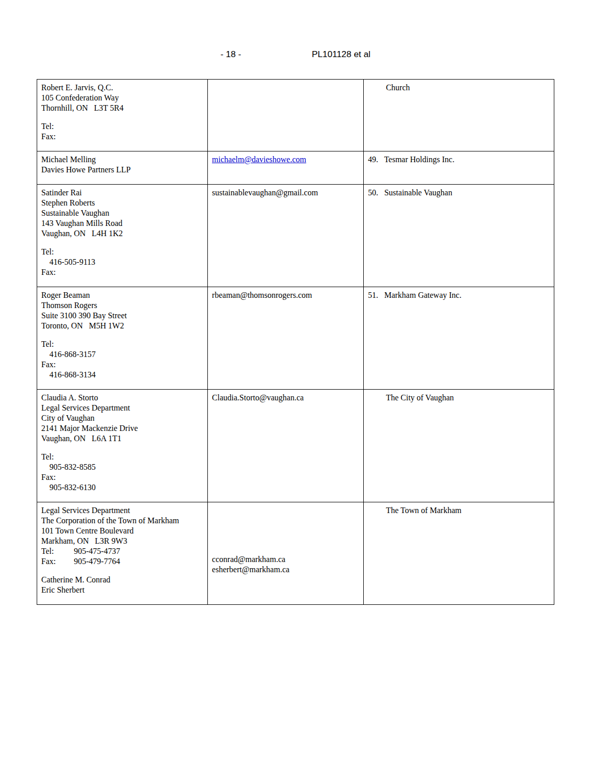- 18 - PL101128 et al
| Robert E. Jarvis, Q.C. 105 Confederation Way Thornhill, ON L3T 5R4 Tel: Fax: | | Church |
| Michael Melling Davies Howe Partners LLP | michaelm@davieshowe.com | 49. Tesmar Holdings Inc. |
| Satinder Rai Stephen Roberts Sustainable Vaughan 143 Vaughan Mills Road Vaughan, ON L4H 1K2 Tel: 416-505-9113 Fax: | sustainablevaughan@gmail.com | 50. Sustainable Vaughan |
| Roger Beaman Thomson Rogers Suite 3100 390 Bay Street Toronto, ON M5H 1W2 Tel: 416-868-3157 Fax: 416-868-3134 | rbeaman@thomsonrogers.com | 51. Markham Gateway Inc. |
| Claudia A. Storto Legal Services Department City of Vaughan 2141 Major Mackenzie Drive Vaughan, ON L6A 1T1 Tel: 905-832-8585 Fax: 905-832-6130 | Claudia.Storto@vaughan.ca | The City of Vaughan |
| Legal Services Department The Corporation of the Town of Markham 101 Town Centre Boulevard Markham, ON L3R 9W3 Tel: 905-475-4737 Fax: 905-479-7764 Catherine M. Conrad Eric Sherbert | cconrad@markham.ca esherbert@markham.ca | The Town of Markham |